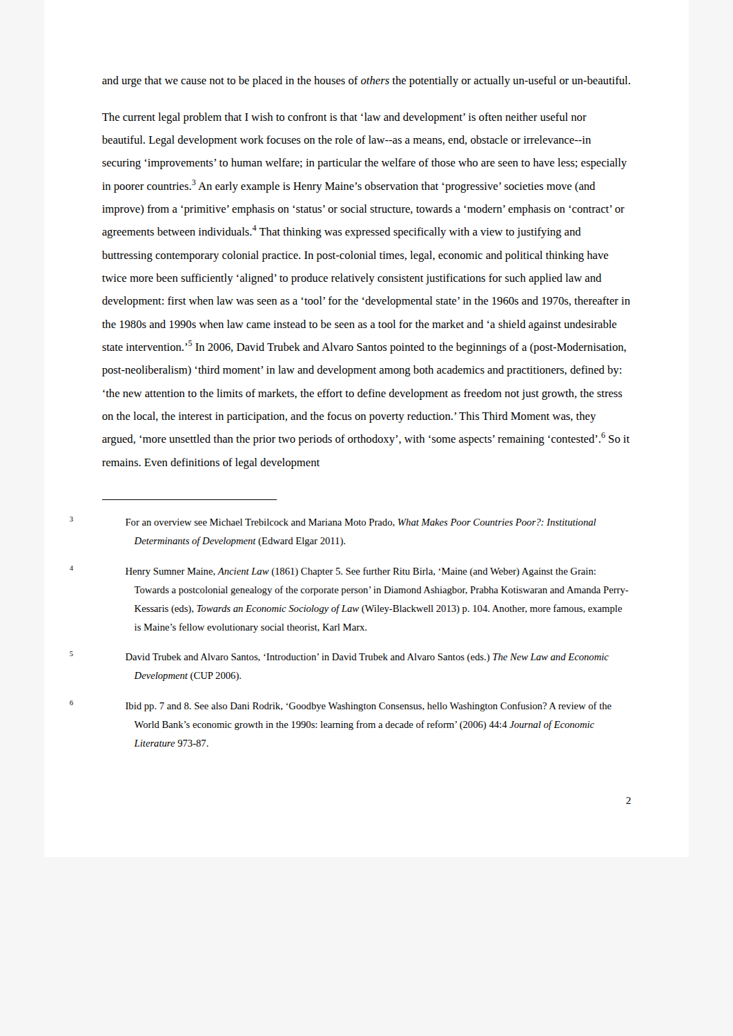and urge that we cause not to be placed in the houses of others the potentially or actually un-useful or un-beautiful.
The current legal problem that I wish to confront is that ‘law and development’ is often neither useful nor beautiful. Legal development work focuses on the role of law--as a means, end, obstacle or irrelevance--in securing ‘improvements’ to human welfare; in particular the welfare of those who are seen to have less; especially in poorer countries.3 An early example is Henry Maine’s observation that ‘progressive’ societies move (and improve) from a ‘primitive’ emphasis on ‘status’ or social structure, towards a ‘modern’ emphasis on ‘contract’ or agreements between individuals.4 That thinking was expressed specifically with a view to justifying and buttressing contemporary colonial practice. In post-colonial times, legal, economic and political thinking have twice more been sufficiently ‘aligned’ to produce relatively consistent justifications for such applied law and development: first when law was seen as a ‘tool’ for the ‘developmental state’ in the 1960s and 1970s, thereafter in the 1980s and 1990s when law came instead to be seen as a tool for the market and ‘a shield against undesirable state intervention.’5 In 2006, David Trubek and Alvaro Santos pointed to the beginnings of a (post-Modernisation, post-neoliberalism) ‘third moment’ in law and development among both academics and practitioners, defined by: ‘the new attention to the limits of markets, the effort to define development as freedom not just growth, the stress on the local, the interest in participation, and the focus on poverty reduction.’ This Third Moment was, they argued, ‘more unsettled than the prior two periods of orthodoxy’, with ‘some aspects’ remaining ‘contested’.6 So it remains. Even definitions of legal development
3 For an overview see Michael Trebilcock and Mariana Moto Prado, What Makes Poor Countries Poor?: Institutional Determinants of Development (Edward Elgar 2011).
4 Henry Sumner Maine, Ancient Law (1861) Chapter 5. See further Ritu Birla, ‘Maine (and Weber) Against the Grain: Towards a postcolonial genealogy of the corporate person’ in Diamond Ashiagbor, Prabha Kotiswaran and Amanda Perry-Kessaris (eds), Towards an Economic Sociology of Law (Wiley-Blackwell 2013) p. 104. Another, more famous, example is Maine’s fellow evolutionary social theorist, Karl Marx.
5 David Trubek and Alvaro Santos, ‘Introduction’ in David Trubek and Alvaro Santos (eds.) The New Law and Economic Development (CUP 2006).
6 Ibid pp. 7 and 8. See also Dani Rodrik, ‘Goodbye Washington Consensus, hello Washington Confusion? A review of the World Bank’s economic growth in the 1990s: learning from a decade of reform’ (2006) 44:4 Journal of Economic Literature 973-87.
2